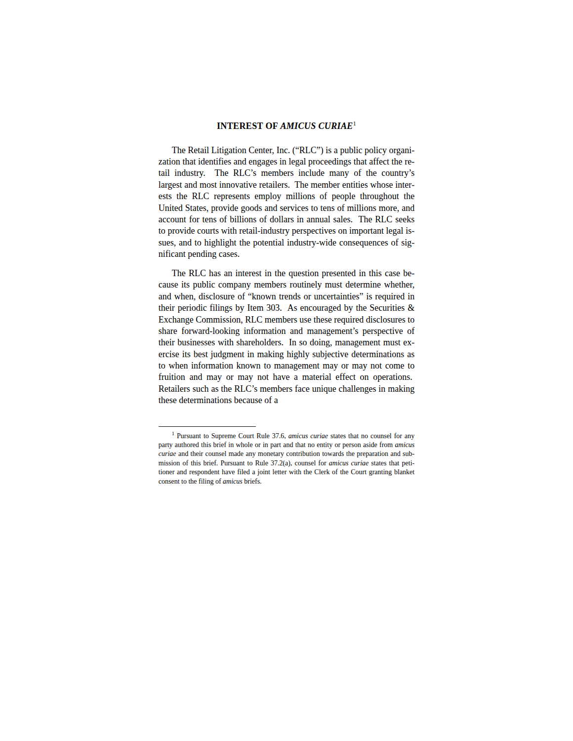INTEREST OF AMICUS CURIAE1
The Retail Litigation Center, Inc. (“RLC”) is a public policy organization that identifies and engages in legal proceedings that affect the retail industry. The RLC’s members include many of the country’s largest and most innovative retailers. The member entities whose interests the RLC represents employ millions of people throughout the United States, provide goods and services to tens of millions more, and account for tens of billions of dollars in annual sales. The RLC seeks to provide courts with retail-industry perspectives on important legal issues, and to highlight the potential industry-wide consequences of significant pending cases.
The RLC has an interest in the question presented in this case because its public company members routinely must determine whether, and when, disclosure of “known trends or uncertainties” is required in their periodic filings by Item 303. As encouraged by the Securities & Exchange Commission, RLC members use these required disclosures to share forward-looking information and management’s perspective of their businesses with shareholders. In so doing, management must exercise its best judgment in making highly subjective determinations as to when information known to management may or may not come to fruition and may or may not have a material effect on operations. Retailers such as the RLC’s members face unique challenges in making these determinations because of a
1 Pursuant to Supreme Court Rule 37.6, amicus curiae states that no counsel for any party authored this brief in whole or in part and that no entity or person aside from amicus curiae and their counsel made any monetary contribution towards the preparation and submission of this brief. Pursuant to Rule 37.2(a), counsel for amicus curiae states that petitioner and respondent have filed a joint letter with the Clerk of the Court granting blanket consent to the filing of amicus briefs.